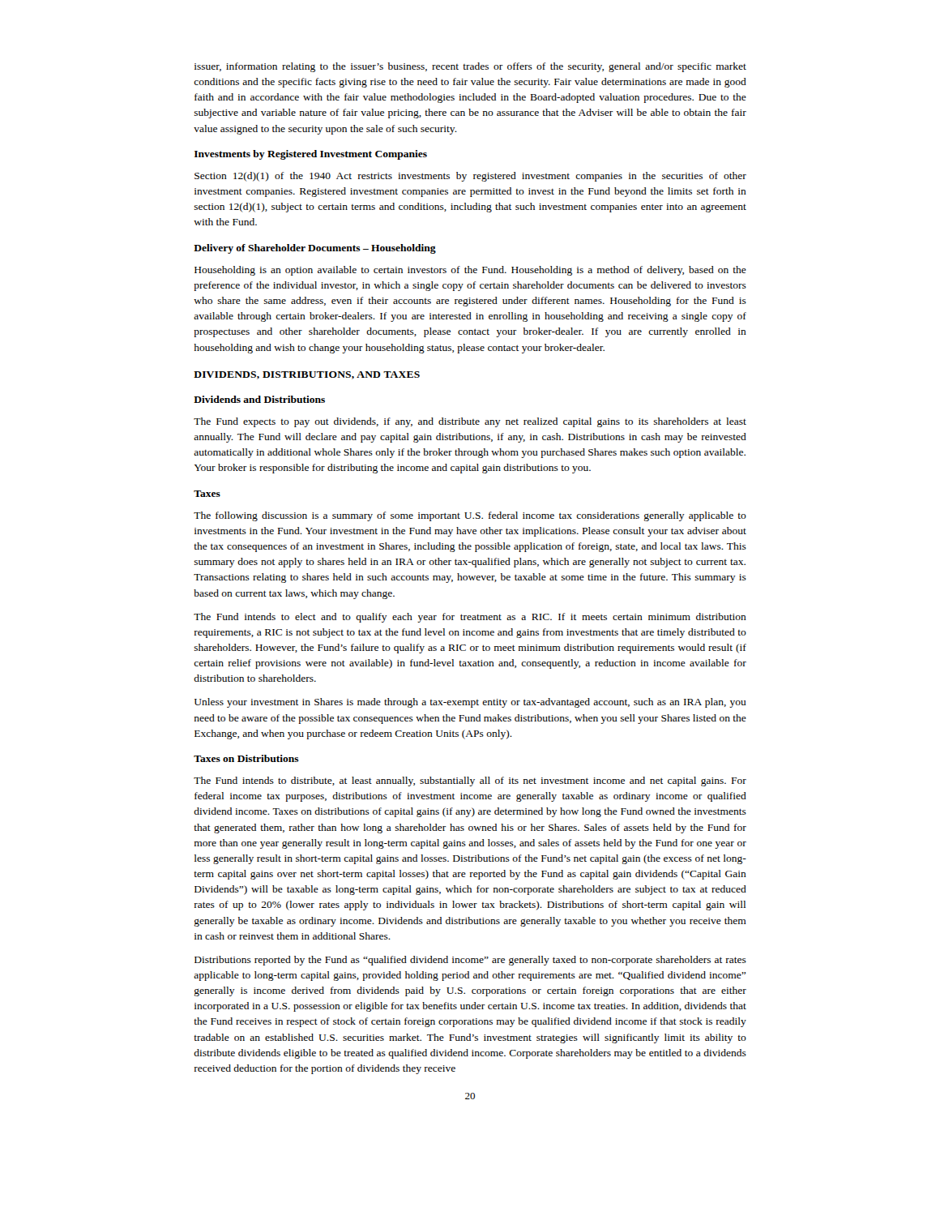issuer, information relating to the issuer’s business, recent trades or offers of the security, general and/or specific market conditions and the specific facts giving rise to the need to fair value the security. Fair value determinations are made in good faith and in accordance with the fair value methodologies included in the Board-adopted valuation procedures. Due to the subjective and variable nature of fair value pricing, there can be no assurance that the Adviser will be able to obtain the fair value assigned to the security upon the sale of such security.
Investments by Registered Investment Companies
Section 12(d)(1) of the 1940 Act restricts investments by registered investment companies in the securities of other investment companies. Registered investment companies are permitted to invest in the Fund beyond the limits set forth in section 12(d)(1), subject to certain terms and conditions, including that such investment companies enter into an agreement with the Fund.
Delivery of Shareholder Documents – Householding
Householding is an option available to certain investors of the Fund. Householding is a method of delivery, based on the preference of the individual investor, in which a single copy of certain shareholder documents can be delivered to investors who share the same address, even if their accounts are registered under different names. Householding for the Fund is available through certain broker-dealers. If you are interested in enrolling in householding and receiving a single copy of prospectuses and other shareholder documents, please contact your broker-dealer. If you are currently enrolled in householding and wish to change your householding status, please contact your broker-dealer.
DIVIDENDS, DISTRIBUTIONS, AND TAXES
Dividends and Distributions
The Fund expects to pay out dividends, if any, and distribute any net realized capital gains to its shareholders at least annually. The Fund will declare and pay capital gain distributions, if any, in cash. Distributions in cash may be reinvested automatically in additional whole Shares only if the broker through whom you purchased Shares makes such option available. Your broker is responsible for distributing the income and capital gain distributions to you.
Taxes
The following discussion is a summary of some important U.S. federal income tax considerations generally applicable to investments in the Fund. Your investment in the Fund may have other tax implications. Please consult your tax adviser about the tax consequences of an investment in Shares, including the possible application of foreign, state, and local tax laws. This summary does not apply to shares held in an IRA or other tax-qualified plans, which are generally not subject to current tax. Transactions relating to shares held in such accounts may, however, be taxable at some time in the future. This summary is based on current tax laws, which may change.
The Fund intends to elect and to qualify each year for treatment as a RIC. If it meets certain minimum distribution requirements, a RIC is not subject to tax at the fund level on income and gains from investments that are timely distributed to shareholders. However, the Fund’s failure to qualify as a RIC or to meet minimum distribution requirements would result (if certain relief provisions were not available) in fund-level taxation and, consequently, a reduction in income available for distribution to shareholders.
Unless your investment in Shares is made through a tax-exempt entity or tax-advantaged account, such as an IRA plan, you need to be aware of the possible tax consequences when the Fund makes distributions, when you sell your Shares listed on the Exchange, and when you purchase or redeem Creation Units (APs only).
Taxes on Distributions
The Fund intends to distribute, at least annually, substantially all of its net investment income and net capital gains. For federal income tax purposes, distributions of investment income are generally taxable as ordinary income or qualified dividend income. Taxes on distributions of capital gains (if any) are determined by how long the Fund owned the investments that generated them, rather than how long a shareholder has owned his or her Shares. Sales of assets held by the Fund for more than one year generally result in long-term capital gains and losses, and sales of assets held by the Fund for one year or less generally result in short-term capital gains and losses. Distributions of the Fund’s net capital gain (the excess of net long-term capital gains over net short-term capital losses) that are reported by the Fund as capital gain dividends (“Capital Gain Dividends”) will be taxable as long-term capital gains, which for non-corporate shareholders are subject to tax at reduced rates of up to 20% (lower rates apply to individuals in lower tax brackets). Distributions of short-term capital gain will generally be taxable as ordinary income. Dividends and distributions are generally taxable to you whether you receive them in cash or reinvest them in additional Shares.
Distributions reported by the Fund as “qualified dividend income” are generally taxed to non-corporate shareholders at rates applicable to long-term capital gains, provided holding period and other requirements are met. “Qualified dividend income” generally is income derived from dividends paid by U.S. corporations or certain foreign corporations that are either incorporated in a U.S. possession or eligible for tax benefits under certain U.S. income tax treaties. In addition, dividends that the Fund receives in respect of stock of certain foreign corporations may be qualified dividend income if that stock is readily tradable on an established U.S. securities market. The Fund’s investment strategies will significantly limit its ability to distribute dividends eligible to be treated as qualified dividend income. Corporate shareholders may be entitled to a dividends received deduction for the portion of dividends they receive
20